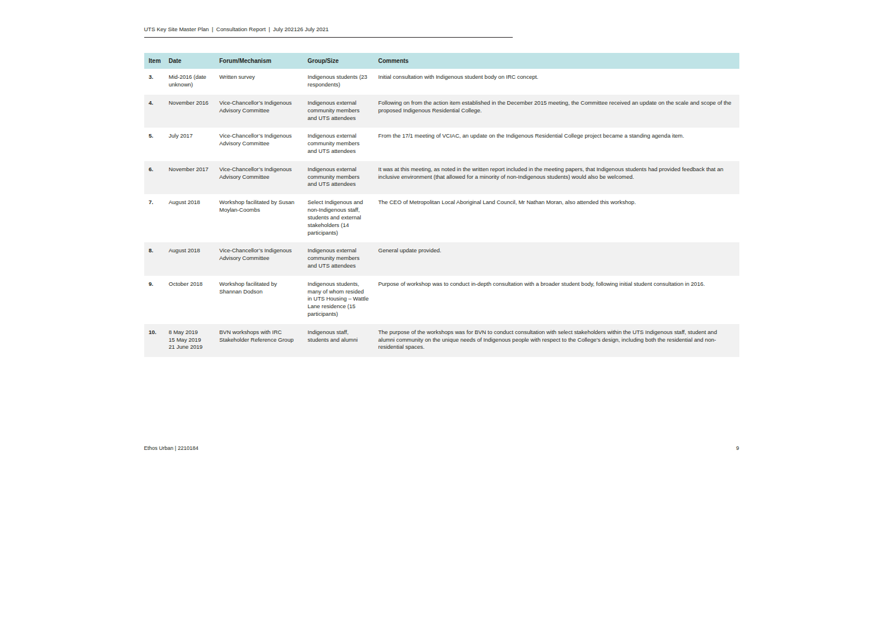UTS Key Site Master Plan|Consultation Report|July 202126 July 2021
| Item | Date | Forum/Mechanism | Group/Size | Comments |
| --- | --- | --- | --- | --- |
| 3. | Mid-2016 (date unknown) | Written survey | Indigenous students (23 respondents) | Initial consultation with Indigenous student body on IRC concept. |
| 4. | November 2016 | Vice-Chancellor’s Indigenous Advisory Committee | Indigenous external community members and UTS attendees | Following on from the action item established in the December 2015 meeting, the Committee received an update on the scale and scope of the proposed Indigenous Residential College. |
| 5. | July 2017 | Vice-Chancellor’s Indigenous Advisory Committee | Indigenous external community members and UTS attendees | From the 17/1 meeting of VCIAC, an update on the Indigenous Residential College project became a standing agenda item. |
| 6. | November 2017 | Vice-Chancellor’s Indigenous Advisory Committee | Indigenous external community members and UTS attendees | It was at this meeting, as noted in the written report included in the meeting papers, that Indigenous students had provided feedback that an inclusive environment (that allowed for a minority of non-Indigenous students) would also be welcomed. |
| 7. | August 2018 | Workshop facilitated by Susan Moylan-Coombs | Select Indigenous and non-Indigenous staff, students and external stakeholders (14 participants) | The CEO of Metropolitan Local Aboriginal Land Council, Mr Nathan Moran, also attended this workshop. |
| 8. | August 2018 | Vice-Chancellor’s Indigenous Advisory Committee | Indigenous external community members and UTS attendees | General update provided. |
| 9. | October 2018 | Workshop facilitated by Shannan Dodson | Indigenous students, many of whom resided in UTS Housing – Wattle Lane residence (15 participants) | Purpose of workshop was to conduct in-depth consultation with a broader student body, following initial student consultation in 2016. |
| 10. | 8 May 2019 15 May 2019 21 June 2019 | BVN workshops with IRC Stakeholder Reference Group | Indigenous staff, students and alumni | The purpose of the workshops was for BVN to conduct consultation with select stakeholders within the UTS Indigenous staff, student and alumni community on the unique needs of Indigenous people with respect to the College’s design, including both the residential and non-residential spaces. |
Ethos Urban | 2210184
9